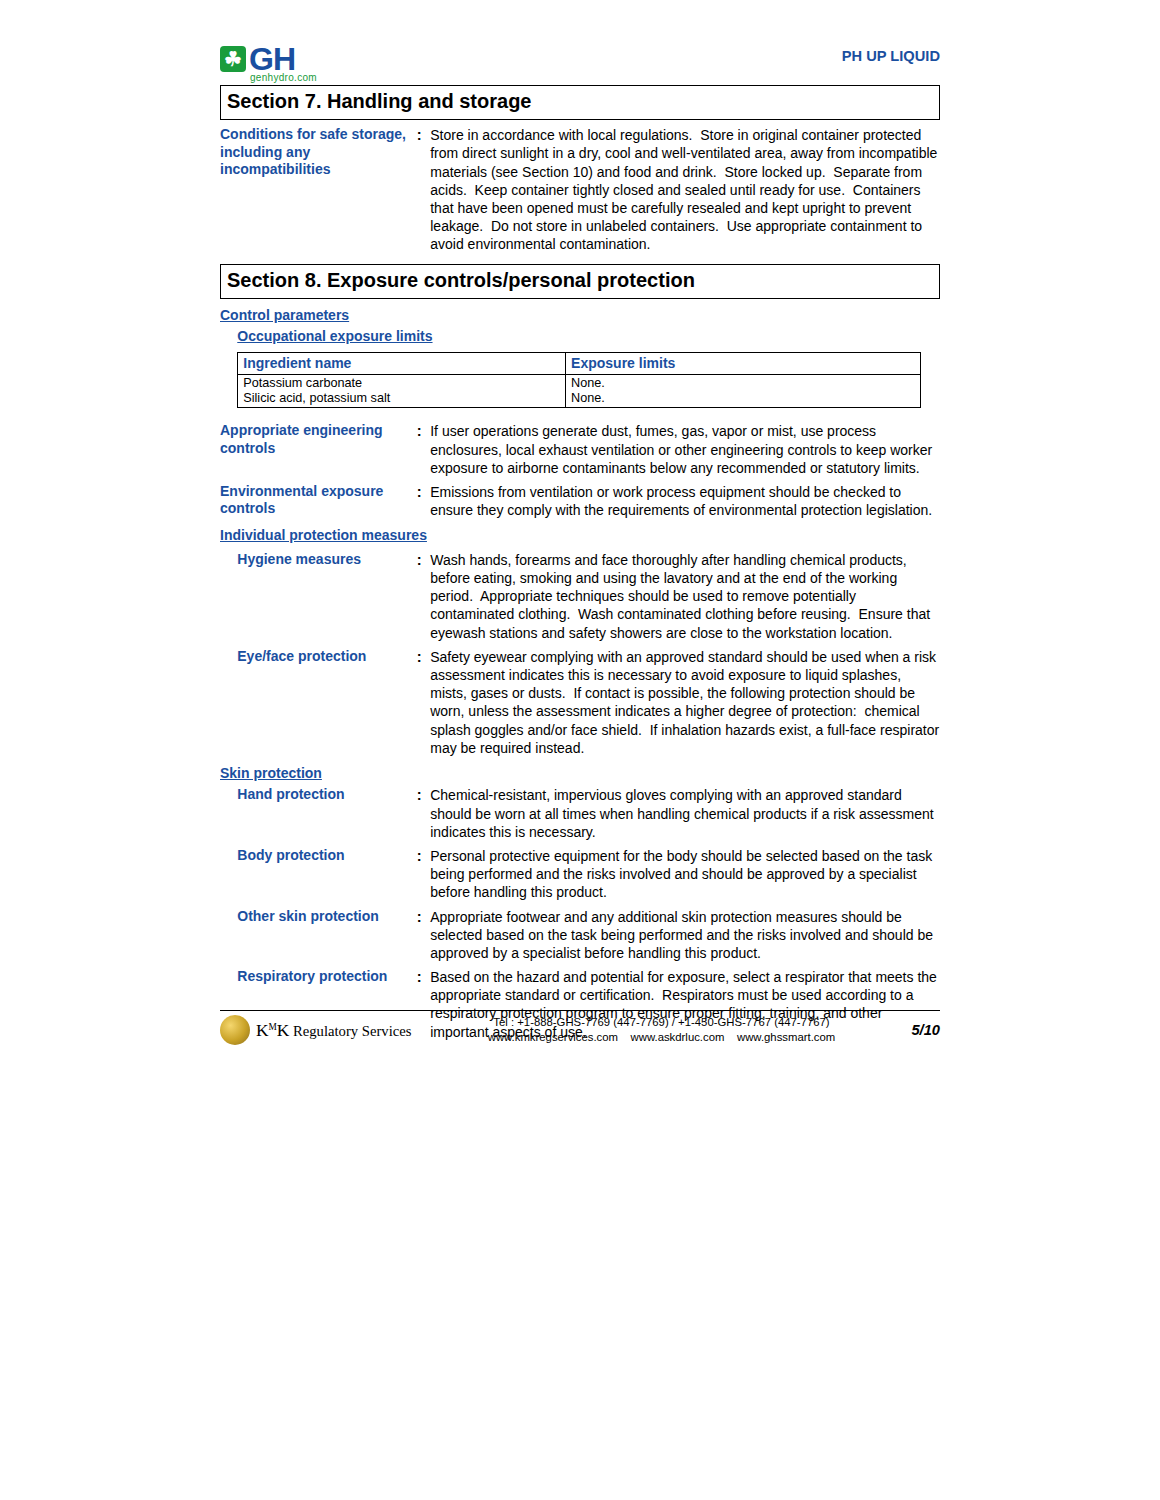☘GH
genhydro.com
PH UP LIQUID
Section 7. Handling and storage
Conditions for safe storage, including any incompatibilities
:
Store in accordance with local regulations. Store in original container protected from direct sunlight in a dry, cool and well-ventilated area, away from incompatible materials (see Section 10) and food and drink. Store locked up. Separate from acids. Keep container tightly closed and sealed until ready for use. Containers that have been opened must be carefully resealed and kept upright to prevent leakage. Do not store in unlabeled containers. Use appropriate containment to avoid environmental contamination.
Section 8. Exposure controls/personal protection
Control parameters
Occupational exposure limits
| Ingredient name | Exposure limits |
| --- | --- |
| Potassium carbonate Silicic acid, potassium salt | None. None. |
Appropriate engineering controls
:
If user operations generate dust, fumes, gas, vapor or mist, use process enclosures, local exhaust ventilation or other engineering controls to keep worker exposure to airborne contaminants below any recommended or statutory limits.
Environmental exposure controls
:
Emissions from ventilation or work process equipment should be checked to ensure they comply with the requirements of environmental protection legislation.
Individual protection measures
Hygiene measures
:
Wash hands, forearms and face thoroughly after handling chemical products, before eating, smoking and using the lavatory and at the end of the working period. Appropriate techniques should be used to remove potentially contaminated clothing. Wash contaminated clothing before reusing. Ensure that eyewash stations and safety showers are close to the workstation location.
Eye/face protection
:
Safety eyewear complying with an approved standard should be used when a risk assessment indicates this is necessary to avoid exposure to liquid splashes, mists, gases or dusts. If contact is possible, the following protection should be worn, unless the assessment indicates a higher degree of protection: chemical splash goggles and/or face shield. If inhalation hazards exist, a full-face respirator may be required instead.
Skin protection
Hand protection
:
Chemical-resistant, impervious gloves complying with an approved standard should be worn at all times when handling chemical products if a risk assessment indicates this is necessary.
Body protection
:
Personal protective equipment for the body should be selected based on the task being performed and the risks involved and should be approved by a specialist before handling this product.
Other skin protection
:
Appropriate footwear and any additional skin protection measures should be selected based on the task being performed and the risks involved and should be approved by a specialist before handling this product.
Respiratory protection
:
Based on the hazard and potential for exposure, select a respirator that meets the appropriate standard or certification. Respirators must be used according to a respiratory protection program to ensure proper fitting, training, and other important aspects of use.
KMK Regulatory Services
Tel : +1-888-GHS-7769 (447-7769) / +1-450-GHS-7767 (447-7767)
www.kmkregservices.com www.askdrluc.com www.ghssmart.com
5/10